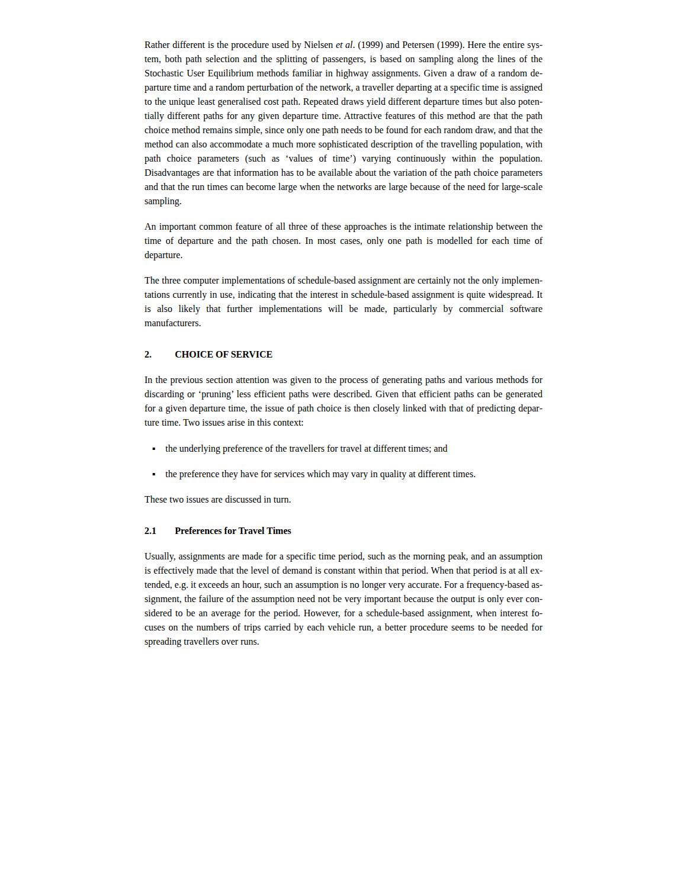Rather different is the procedure used by Nielsen et al. (1999) and Petersen (1999). Here the entire system, both path selection and the splitting of passengers, is based on sampling along the lines of the Stochastic User Equilibrium methods familiar in highway assignments. Given a draw of a random departure time and a random perturbation of the network, a traveller departing at a specific time is assigned to the unique least generalised cost path. Repeated draws yield different departure times but also potentially different paths for any given departure time. Attractive features of this method are that the path choice method remains simple, since only one path needs to be found for each random draw, and that the method can also accommodate a much more sophisticated description of the travelling population, with path choice parameters (such as ‘values of time’) varying continuously within the population. Disadvantages are that information has to be available about the variation of the path choice parameters and that the run times can become large when the networks are large because of the need for large-scale sampling.
An important common feature of all three of these approaches is the intimate relationship between the time of departure and the path chosen. In most cases, only one path is modelled for each time of departure.
The three computer implementations of schedule-based assignment are certainly not the only implementations currently in use, indicating that the interest in schedule-based assignment is quite widespread. It is also likely that further implementations will be made, particularly by commercial software manufacturers.
2. CHOICE OF SERVICE
In the previous section attention was given to the process of generating paths and various methods for discarding or ‘pruning’ less efficient paths were described. Given that efficient paths can be generated for a given departure time, the issue of path choice is then closely linked with that of predicting departure time. Two issues arise in this context:
the underlying preference of the travellers for travel at different times; and
the preference they have for services which may vary in quality at different times.
These two issues are discussed in turn.
2.1 Preferences for Travel Times
Usually, assignments are made for a specific time period, such as the morning peak, and an assumption is effectively made that the level of demand is constant within that period. When that period is at all extended, e.g. it exceeds an hour, such an assumption is no longer very accurate. For a frequency-based assignment, the failure of the assumption need not be very important because the output is only ever considered to be an average for the period. However, for a schedule-based assignment, when interest focuses on the numbers of trips carried by each vehicle run, a better procedure seems to be needed for spreading travellers over runs.